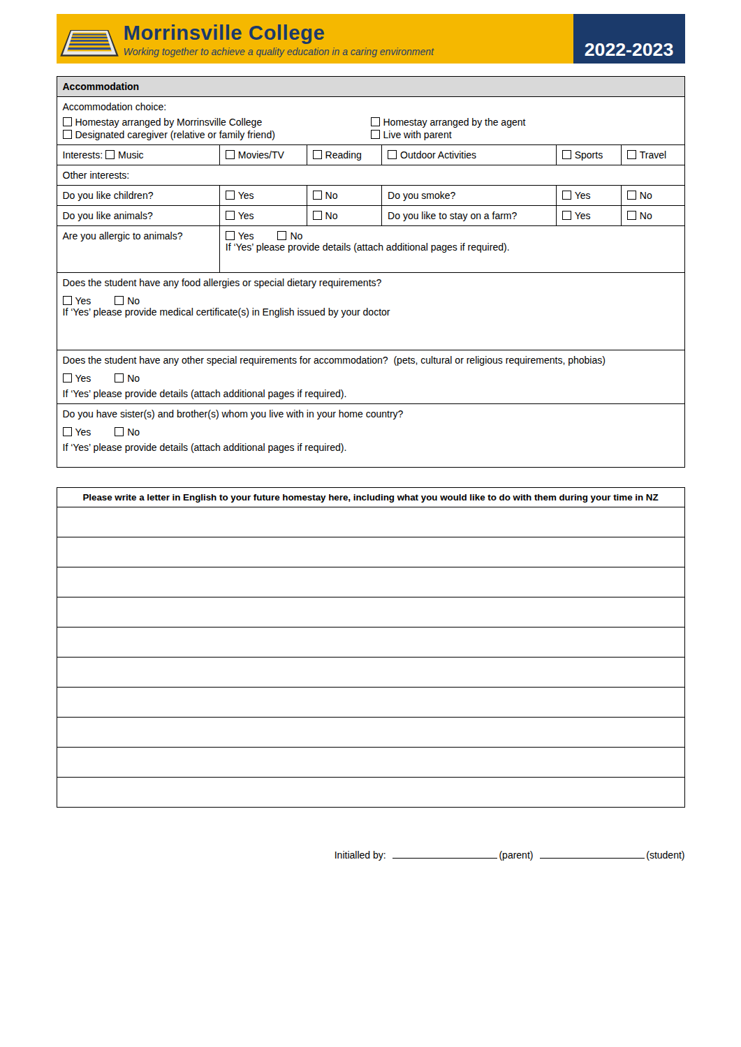Morrinsville College
Working together to achieve a quality education in a caring environment
2022-2023
| Accommodation |
| Accommodation choice: Homestay arranged by Morrinsville College Homestay arranged by the agent Designated caregiver (relative or family friend) Live with parent |
| Interests: Music | Movies/TV | Reading | Outdoor Activities | Sports | Travel |
| Other interests: |
| Do you like children? | Yes | No | Do you smoke? | Yes | No |
| Do you like animals? | Yes | No | Do you like to stay on a farm? | Yes | No |
| Are you allergic to animals? | Yes No If ‘Yes’ please provide details (attach additional pages if required). |
| Does the student have any food allergies or special dietary requirements? Yes No If ‘Yes’ please provide medical certificate(s) in English issued by your doctor |
| Does the student have any other special requirements for accommodation? (pets, cultural or religious requirements, phobias) Yes No If ‘Yes’ please provide details (attach additional pages if required). |
| Do you have sister(s) and brother(s) whom you live with in your home country? Yes No If ‘Yes’ please provide details (attach additional pages if required). |
| Please write a letter in English to your future homestay here, including what you would like to do with them during your time in NZ |
Initialled by: (parent) (student)